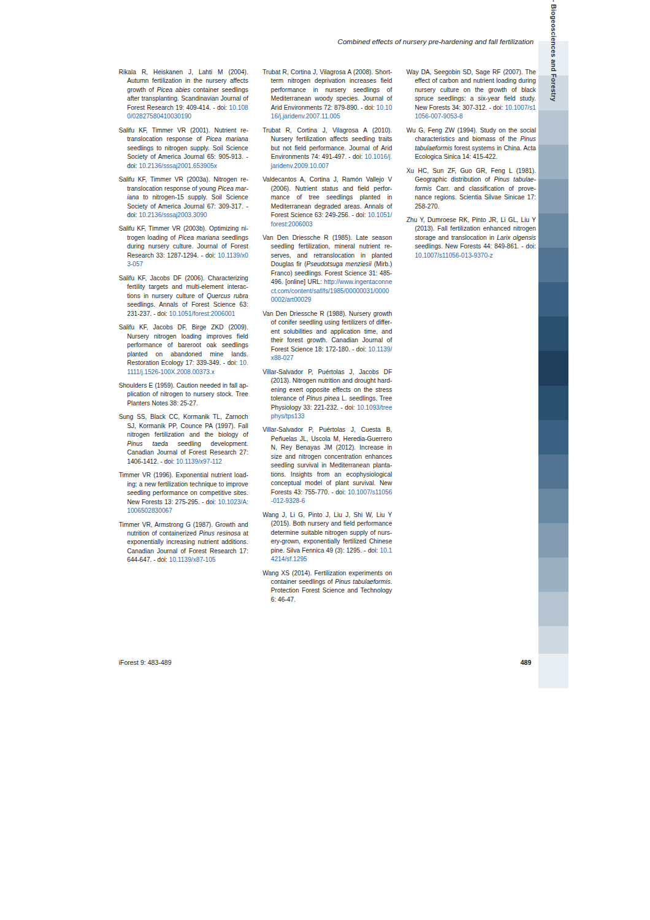iForest – Biogeosciences and Forestry
Combined effects of nursery pre-hardening and fall fertilization
Rikala R, Heiskanen J, Lahti M (2004). Autumn fertilization in the nursery affects growth of Picea abies container seedlings after transplanting. Scandinavian Journal of Forest Research 19: 409-414. - doi: 10.1080/02827580410030190
Salifu KF, Timmer VR (2001). Nutrient retranslocation response of Picea mariana seedlings to nitrogen supply. Soil Science Society of America Journal 65: 905-913. - doi: 10.2136/sssaj2001.653905x
Salifu KF, Timmer VR (2003a). Nitrogen retranslocation response of young Picea mariana to nitrogen-15 supply. Soil Science Society of America Journal 67: 309-317. - doi: 10.2136/sssaj2003.3090
Salifu KF, Timmer VR (2003b). Optimizing nitrogen loading of Picea mariana seedlings during nursery culture. Journal of Forest Research 33: 1287-1294. - doi: 10.1139/x03-057
Salifu KF, Jacobs DF (2006). Characterizing fertility targets and multi-element interactions in nursery culture of Quercus rubra seedlings. Annals of Forest Science 63: 231-237. - doi: 10.1051/forest:2006001
Salifu KF, Jacobs DF, Birge ZKD (2009). Nursery nitrogen loading improves field performance of bareroot oak seedlings planted on abandoned mine lands. Restoration Ecology 17: 339-349. - doi: 10.1111/j.1526-100X.2008.00373.x
Shoulders E (1959). Caution needed in fall application of nitrogen to nursery stock. Tree Planters Notes 38: 25-27.
Sung SS, Black CC, Kormanik TL, Zarnoch SJ, Kormanik PP, Counce PA (1997). Fall nitrogen fertilization and the biology of Pinus taeda seedling development. Canadian Journal of Forest Research 27: 1406-1412. - doi: 10.1139/x97-112
Timmer VR (1996). Exponential nutrient loading: a new fertilization technique to improve seedling performance on competitive sites. New Forests 13: 275-295. - doi: 10.1023/A:1006502830067
Timmer VR, Armstrong G (1987). Growth and nutrition of containerized Pinus resinosa at exponentially increasing nutrient additions. Canadian Journal of Forest Research 17: 644-647. - doi: 10.1139/x87-105
Trubat R, Cortina J, Vilagrosa A (2008). Short-term nitrogen deprivation increases field performance in nursery seedlings of Mediterranean woody species. Journal of Arid Environments 72: 879-890. - doi: 10.1016/j.jaridenv.2007.11.005
Trubat R, Cortina J, Vilagrosa A (2010). Nursery fertilization affects seedling traits but not field performance. Journal of Arid Environments 74: 491-497. - doi: 10.1016/j.jaridenv.2009.10.007
Valdecantos A, Cortina J, Ramón Vallejo V (2006). Nutrient status and field performance of tree seedlings planted in Mediterranean degraded areas. Annals of Forest Science 63: 249-256. - doi: 10.1051/forest:2006003
Van Den Driessche R (1985). Late season seedling fertilization, mineral nutrient reserves, and retranslocation in planted Douglas fir (Pseudotsuga menziesii (Mirb.) Franco) seedlings. Forest Science 31: 485-496. [online] URL: http://www.ingentaconnect.com/content/saf/fs/1985/00000031/00000002/art00029
Van Den Driessche R (1988). Nursery growth of conifer seedling using fertilizers of different solubilities and application time, and their forest growth. Canadian Journal of Forest Science 18: 172-180. - doi: 10.1139/x88-027
Villar-Salvador P, Puértolas J, Jacobs DF (2013). Nitrogen nutrition and drought hardening exert opposite effects on the stress tolerance of Pinus pinea L. seedlings. Tree Physiology 33: 221-232. - doi: 10.1093/treephys/tps133
Villar-Salvador P, Puértolas J, Cuesta B, Peñuelas JL, Uscola M, Heredia-Guerrero N, Rey Benayas JM (2012). Increase in size and nitrogen concentration enhances seedling survival in Mediterranean plantations. Insights from an ecophysiological conceptual model of plant survival. New Forests 43: 755-770. - doi: 10.1007/s11056-012-9328-6
Wang J, Li G, Pinto J, Liu J, Shi W, Liu Y (2015). Both nursery and field performance determine suitable nitrogen supply of nursery-grown, exponentially fertilized Chinese pine. Silva Fennica 49 (3): 1295. - doi: 10.14214/sf.1295
Wang XS (2014). Fertilization experiments on container seedlings of Pinus tabulaeformis. Protection Forest Science and Technology 6: 46-47.
Way DA, Seegobin SD, Sage RF (2007). The effect of carbon and nutrient loading during nursery culture on the growth of black spruce seedlings: a six-year field study. New Forests 34: 307-312. - doi: 10.1007/s11056-007-9053-8
Wu G, Feng ZW (1994). Study on the social characteristics and biomass of the Pinus tabulaeformis forest systems in China. Acta Ecologica Sinica 14: 415-422.
Xu HC, Sun ZF, Guo GR, Feng L (1981). Geographic distribution of Pinus tabulaeformis Carr. and classification of provenance regions. Scientia Silvae Sinicae 17: 258-270.
Zhu Y, Dumroese RK, Pinto JR, Li GL, Liu Y (2013). Fall fertilization enhanced nitrogen storage and translocation in Larix olgensis seedlings. New Forests 44: 849-861. - doi: 10.1007/s11056-013-9370-z
iForest 9: 483-489
489